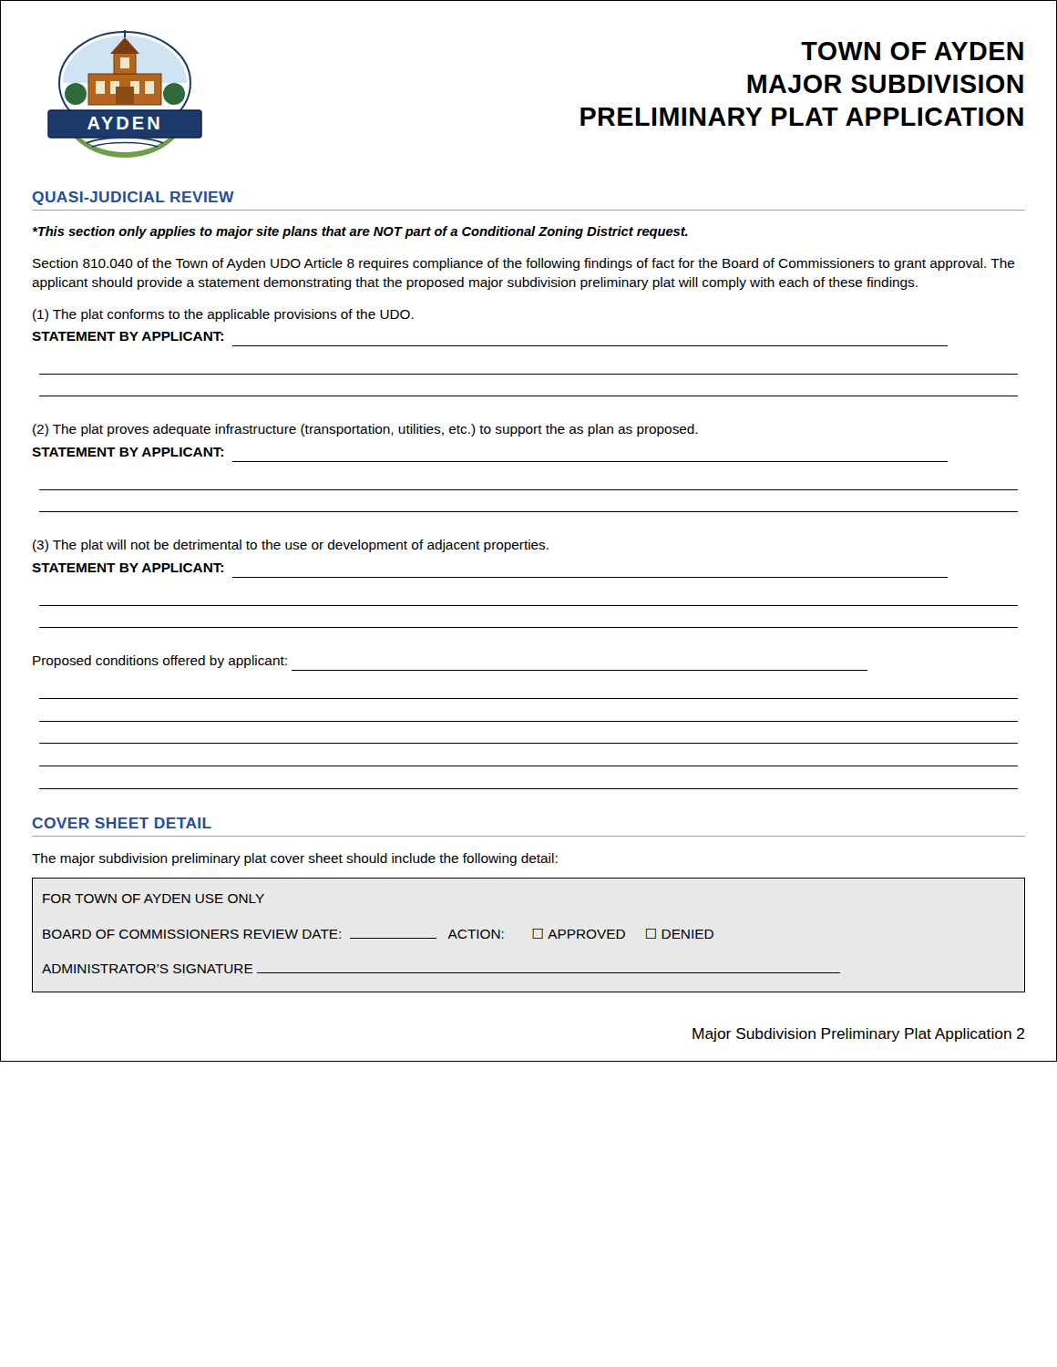AYDEN
TOWN OF AYDEN
MAJOR SUBDIVISION
PRELIMINARY PLAT APPLICATION
QUASI-JUDICIAL REVIEW
*This section only applies to major site plans that are NOT part of a Conditional Zoning District request.
Section 810.040 of the Town of Ayden UDO Article 8 requires compliance of the following findings of fact for the Board of Commissioners to grant approval. The applicant should provide a statement demonstrating that the proposed major subdivision preliminary plat will comply with each of these findings.
(1) The plat conforms to the applicable provisions of the UDO.
STATEMENT BY APPLICANT:
(2) The plat proves adequate infrastructure (transportation, utilities, etc.) to support the as plan as proposed.
STATEMENT BY APPLICANT:
(3) The plat will not be detrimental to the use or development of adjacent properties.
STATEMENT BY APPLICANT:
Proposed conditions offered by applicant:
COVER SHEET DETAIL
The major subdivision preliminary plat cover sheet should include the following detail:
FOR TOWN OF AYDEN USE ONLY
BOARD OF COMMISSIONERS REVIEW DATE: ACTION: ☐APPROVED ☐DENIED
ADMINISTRATOR’S SIGNATURE
Major Subdivision Preliminary Plat Application 2